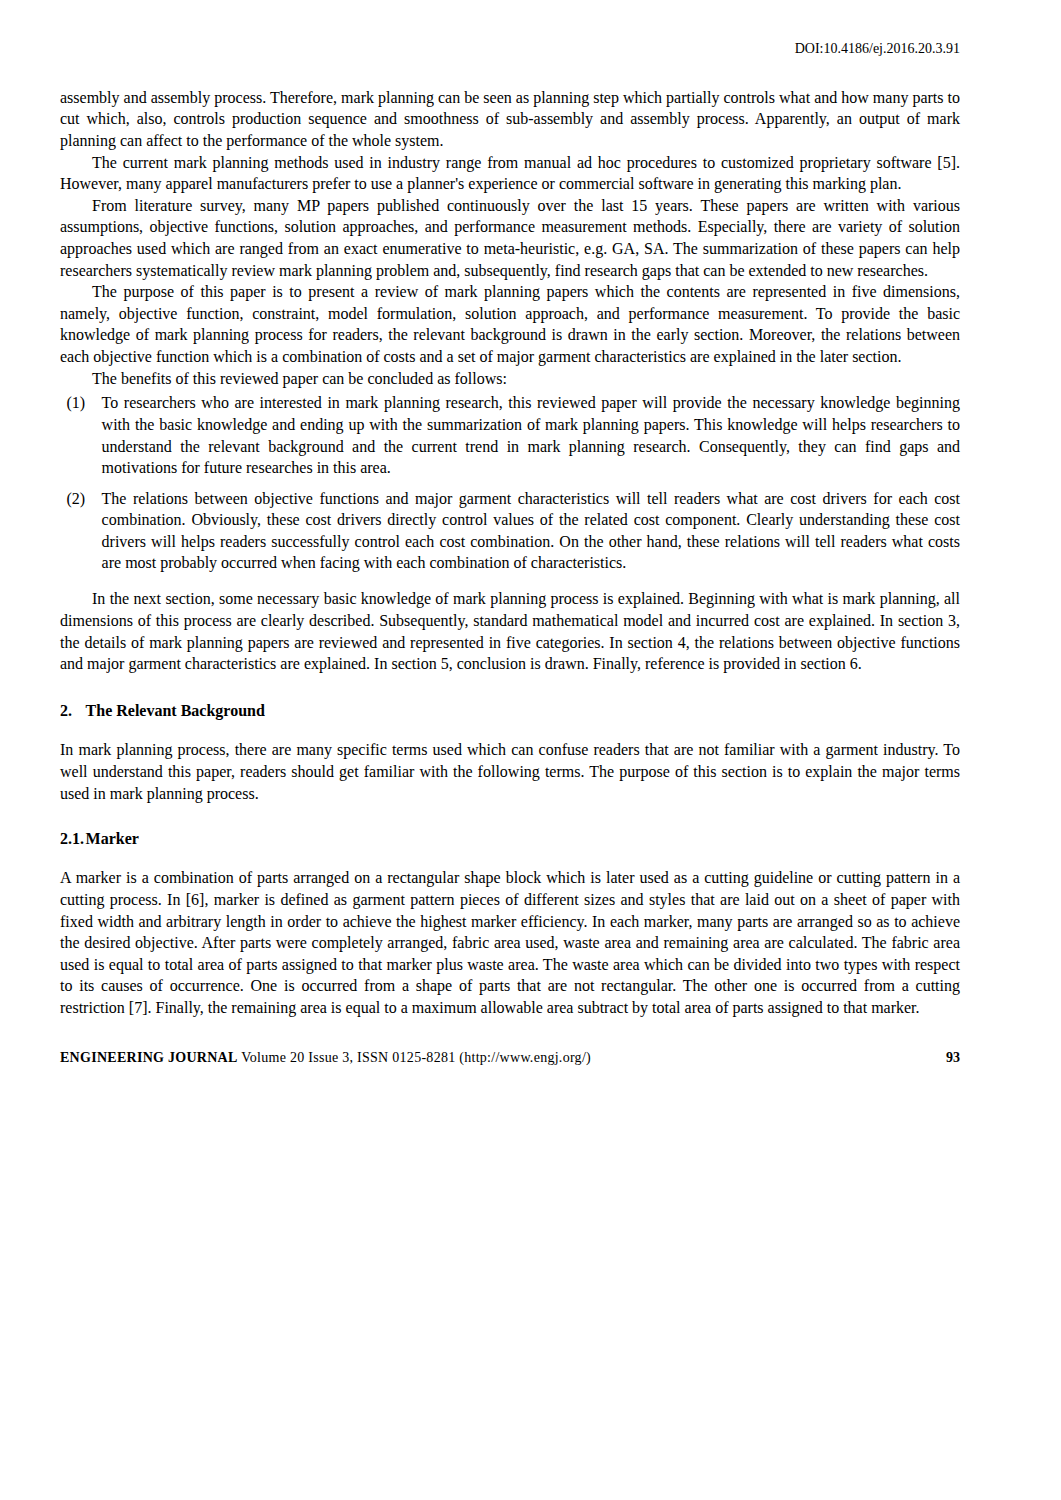DOI:10.4186/ej.2016.20.3.91
assembly and assembly process. Therefore, mark planning can be seen as planning step which partially controls what and how many parts to cut which, also, controls production sequence and smoothness of sub-assembly and assembly process. Apparently, an output of mark planning can affect to the performance of the whole system.
The current mark planning methods used in industry range from manual ad hoc procedures to customized proprietary software [5]. However, many apparel manufacturers prefer to use a planner's experience or commercial software in generating this marking plan.
From literature survey, many MP papers published continuously over the last 15 years. These papers are written with various assumptions, objective functions, solution approaches, and performance measurement methods. Especially, there are variety of solution approaches used which are ranged from an exact enumerative to meta-heuristic, e.g. GA, SA. The summarization of these papers can help researchers systematically review mark planning problem and, subsequently, find research gaps that can be extended to new researches.
The purpose of this paper is to present a review of mark planning papers which the contents are represented in five dimensions, namely, objective function, constraint, model formulation, solution approach, and performance measurement. To provide the basic knowledge of mark planning process for readers, the relevant background is drawn in the early section. Moreover, the relations between each objective function which is a combination of costs and a set of major garment characteristics are explained in the later section.
The benefits of this reviewed paper can be concluded as follows:
To researchers who are interested in mark planning research, this reviewed paper will provide the necessary knowledge beginning with the basic knowledge and ending up with the summarization of mark planning papers. This knowledge will helps researchers to understand the relevant background and the current trend in mark planning research. Consequently, they can find gaps and motivations for future researches in this area.
The relations between objective functions and major garment characteristics will tell readers what are cost drivers for each cost combination. Obviously, these cost drivers directly control values of the related cost component. Clearly understanding these cost drivers will helps readers successfully control each cost combination. On the other hand, these relations will tell readers what costs are most probably occurred when facing with each combination of characteristics.
In the next section, some necessary basic knowledge of mark planning process is explained. Beginning with what is mark planning, all dimensions of this process are clearly described. Subsequently, standard mathematical model and incurred cost are explained. In section 3, the details of mark planning papers are reviewed and represented in five categories. In section 4, the relations between objective functions and major garment characteristics are explained. In section 5, conclusion is drawn. Finally, reference is provided in section 6.
2. The Relevant Background
In mark planning process, there are many specific terms used which can confuse readers that are not familiar with a garment industry. To well understand this paper, readers should get familiar with the following terms. The purpose of this section is to explain the major terms used in mark planning process.
2.1. Marker
A marker is a combination of parts arranged on a rectangular shape block which is later used as a cutting guideline or cutting pattern in a cutting process. In [6], marker is defined as garment pattern pieces of different sizes and styles that are laid out on a sheet of paper with fixed width and arbitrary length in order to achieve the highest marker efficiency. In each marker, many parts are arranged so as to achieve the desired objective. After parts were completely arranged, fabric area used, waste area and remaining area are calculated. The fabric area used is equal to total area of parts assigned to that marker plus waste area. The waste area which can be divided into two types with respect to its causes of occurrence. One is occurred from a shape of parts that are not rectangular. The other one is occurred from a cutting restriction [7]. Finally, the remaining area is equal to a maximum allowable area subtract by total area of parts assigned to that marker.
ENGINEERING JOURNAL Volume 20 Issue 3, ISSN 0125-8281 (http://www.engj.org/) 93